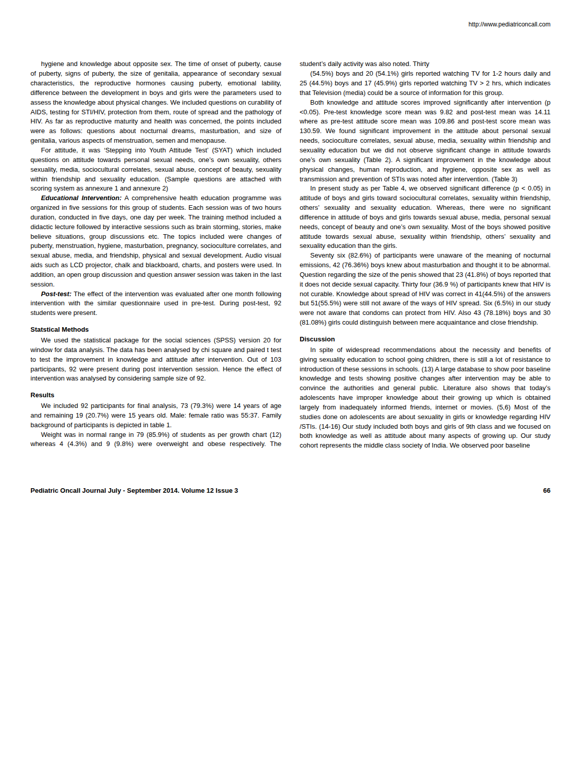http://www.pediatriconcall.com
hygiene and knowledge about opposite sex. The time of onset of puberty, cause of puberty, signs of puberty, the size of genitalia, appearance of secondary sexual characteristics, the reproductive hormones causing puberty, emotional lability, difference between the development in boys and girls were the parameters used to assess the knowledge about physical changes. We included questions on curability of AIDS, testing for STI/HIV, protection from them, route of spread and the pathology of HIV. As far as reproductive maturity and health was concerned, the points included were as follows: questions about nocturnal dreams, masturbation, and size of genitalia, various aspects of menstruation, semen and menopause.
For attitude, it was ‘Stepping into Youth Attitude Test’ (SYAT) which included questions on attitude towards personal sexual needs, one’s own sexuality, others sexuality, media, sociocultural correlates, sexual abuse, concept of beauty, sexuality within friendship and sexuality education. (Sample questions are attached with scoring system as annexure 1 and annexure 2)
Educational Intervention: A comprehensive health education programme was organized in five sessions for this group of students. Each session was of two hours duration, conducted in five days, one day per week. The training method included a didactic lecture followed by interactive sessions such as brain storming, stories, make believe situations, group discussions etc. The topics included were changes of puberty, menstruation, hygiene, masturbation, pregnancy, socioculture correlates, and sexual abuse, media, and friendship, physical and sexual development. Audio visual aids such as LCD projector, chalk and blackboard, charts, and posters were used. In addition, an open group discussion and question answer session was taken in the last session.
Post-test: The effect of the intervention was evaluated after one month following intervention with the similar questionnaire used in pre-test. During post-test, 92 students were present.
Statstical Methods
We used the statistical package for the social sciences (SPSS) version 20 for window for data analysis. The data has been analysed by chi square and paired t test to test the improvement in knowledge and attitude after intervention. Out of 103 participants, 92 were present during post intervention session. Hence the effect of intervention was analysed by considering sample size of 92.
Results
We included 92 participants for final analysis, 73 (79.3%) were 14 years of age and remaining 19 (20.7%) were 15 years old. Male: female ratio was 55:37. Family background of participants is depicted in table 1.
Weight was in normal range in 79 (85.9%) of students as per growth chart (12) whereas 4 (4.3%) and 9 (9.8%) were overweight and obese respectively. The student’s daily activity was also noted. Thirty
(54.5%) boys and 20 (54.1%) girls reported watching TV for 1-2 hours daily and 25 (44.5%) boys and 17 (45.9%) girls reported watching TV > 2 hrs, which indicates that Television (media) could be a source of information for this group.
Both knowledge and attitude scores improved significantly after intervention (p <0.05). Pre-test knowledge score mean was 9.82 and post-test mean was 14.11 where as pre-test attitude score mean was 109.86 and post-test score mean was 130.59. We found significant improvement in the attitude about personal sexual needs, socioculture correlates, sexual abuse, media, sexuality within friendship and sexuality education but we did not observe significant change in attitude towards one’s own sexuality (Table 2). A significant improvement in the knowledge about physical changes, human reproduction, and hygiene, opposite sex as well as transmission and prevention of STIs was noted after intervention. (Table 3)
In present study as per Table 4, we observed significant difference (p < 0.05) in attitude of boys and girls toward sociocultural correlates, sexuality within friendship, others’ sexuality and sexuality education. Whereas, there were no significant difference in attitude of boys and girls towards sexual abuse, media, personal sexual needs, concept of beauty and one’s own sexuality. Most of the boys showed positive attitude towards sexual abuse, sexuality within friendship, others’ sexuality and sexuality education than the girls.
Seventy six (82.6%) of participants were unaware of the meaning of nocturnal emissions, 42 (76.36%) boys knew about masturbation and thought it to be abnormal. Question regarding the size of the penis showed that 23 (41.8%) of boys reported that it does not decide sexual capacity. Thirty four (36.9 %) of participants knew that HIV is not curable. Knowledge about spread of HIV was correct in 41(44.5%) of the answers but 51(55.5%) were still not aware of the ways of HIV spread. Six (6.5%) in our study were not aware that condoms can protect from HIV. Also 43 (78.18%) boys and 30 (81.08%) girls could distinguish between mere acquaintance and close friendship.
Discussion
In spite of widespread recommendations about the necessity and benefits of giving sexuality education to school going children, there is still a lot of resistance to introduction of these sessions in schools. (13) A large database to show poor baseline knowledge and tests showing positive changes after intervention may be able to convince the authorities and general public. Literature also shows that today’s adolescents have improper knowledge about their growing up which is obtained largely from inadequately informed friends, internet or movies. (5,6) Most of the studies done on adolescents are about sexuality in girls or knowledge regarding HIV /STIs. (14-16) Our study included both boys and girls of 9th class and we focused on both knowledge as well as attitude about many aspects of growing up. Our study cohort represents the middle class society of India. We observed poor baseline
Pediatric Oncall Journal July - September 2014. Volume 12 Issue 3 66